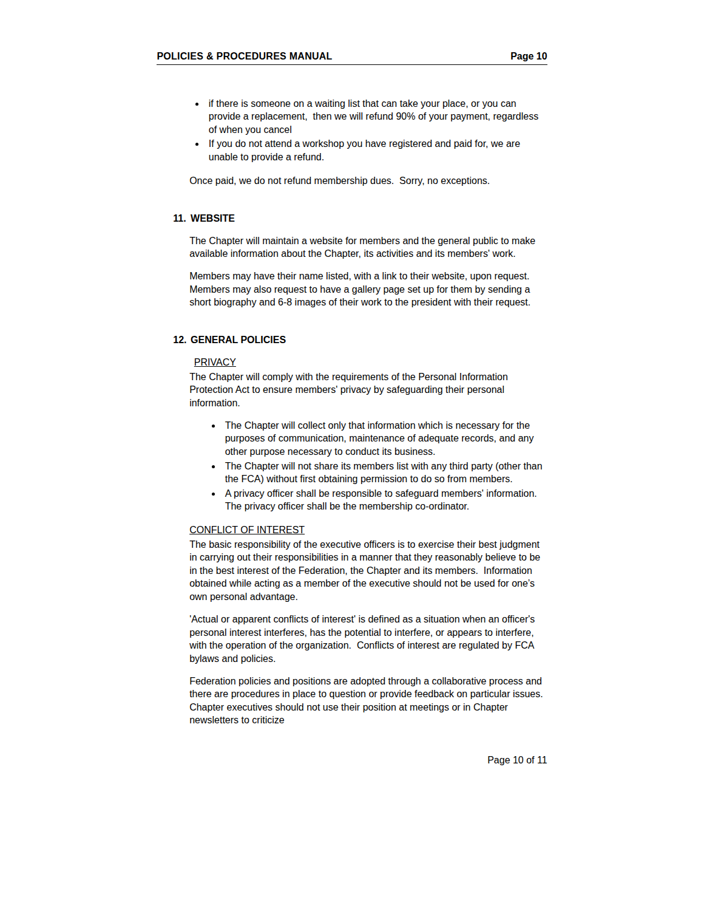POLICIES & PROCEDURES MANUAL Page 10
if there is someone on a waiting list that can take your place, or you can provide a replacement, then we will refund 90% of your payment, regardless of when you cancel
If you do not attend a workshop you have registered and paid for, we are unable to provide a refund.
Once paid, we do not refund membership dues. Sorry, no exceptions.
11. WEBSITE
The Chapter will maintain a website for members and the general public to make available information about the Chapter, its activities and its members' work.
Members may have their name listed, with a link to their website, upon request. Members may also request to have a gallery page set up for them by sending a short biography and 6-8 images of their work to the president with their request.
12. GENERAL POLICIES
PRIVACY
The Chapter will comply with the requirements of the Personal Information Protection Act to ensure members' privacy by safeguarding their personal information.
The Chapter will collect only that information which is necessary for the purposes of communication, maintenance of adequate records, and any other purpose necessary to conduct its business.
The Chapter will not share its members list with any third party (other than the FCA) without first obtaining permission to do so from members.
A privacy officer shall be responsible to safeguard members' information. The privacy officer shall be the membership co-ordinator.
CONFLICT OF INTEREST
The basic responsibility of the executive officers is to exercise their best judgment in carrying out their responsibilities in a manner that they reasonably believe to be in the best interest of the Federation, the Chapter and its members. Information obtained while acting as a member of the executive should not be used for one’s own personal advantage.
'Actual or apparent conflicts of interest' is defined as a situation when an officer's personal interest interferes, has the potential to interfere, or appears to interfere, with the operation of the organization. Conflicts of interest are regulated by FCA bylaws and policies.
Federation policies and positions are adopted through a collaborative process and there are procedures in place to question or provide feedback on particular issues. Chapter executives should not use their position at meetings or in Chapter newsletters to criticize
Page 10 of 11